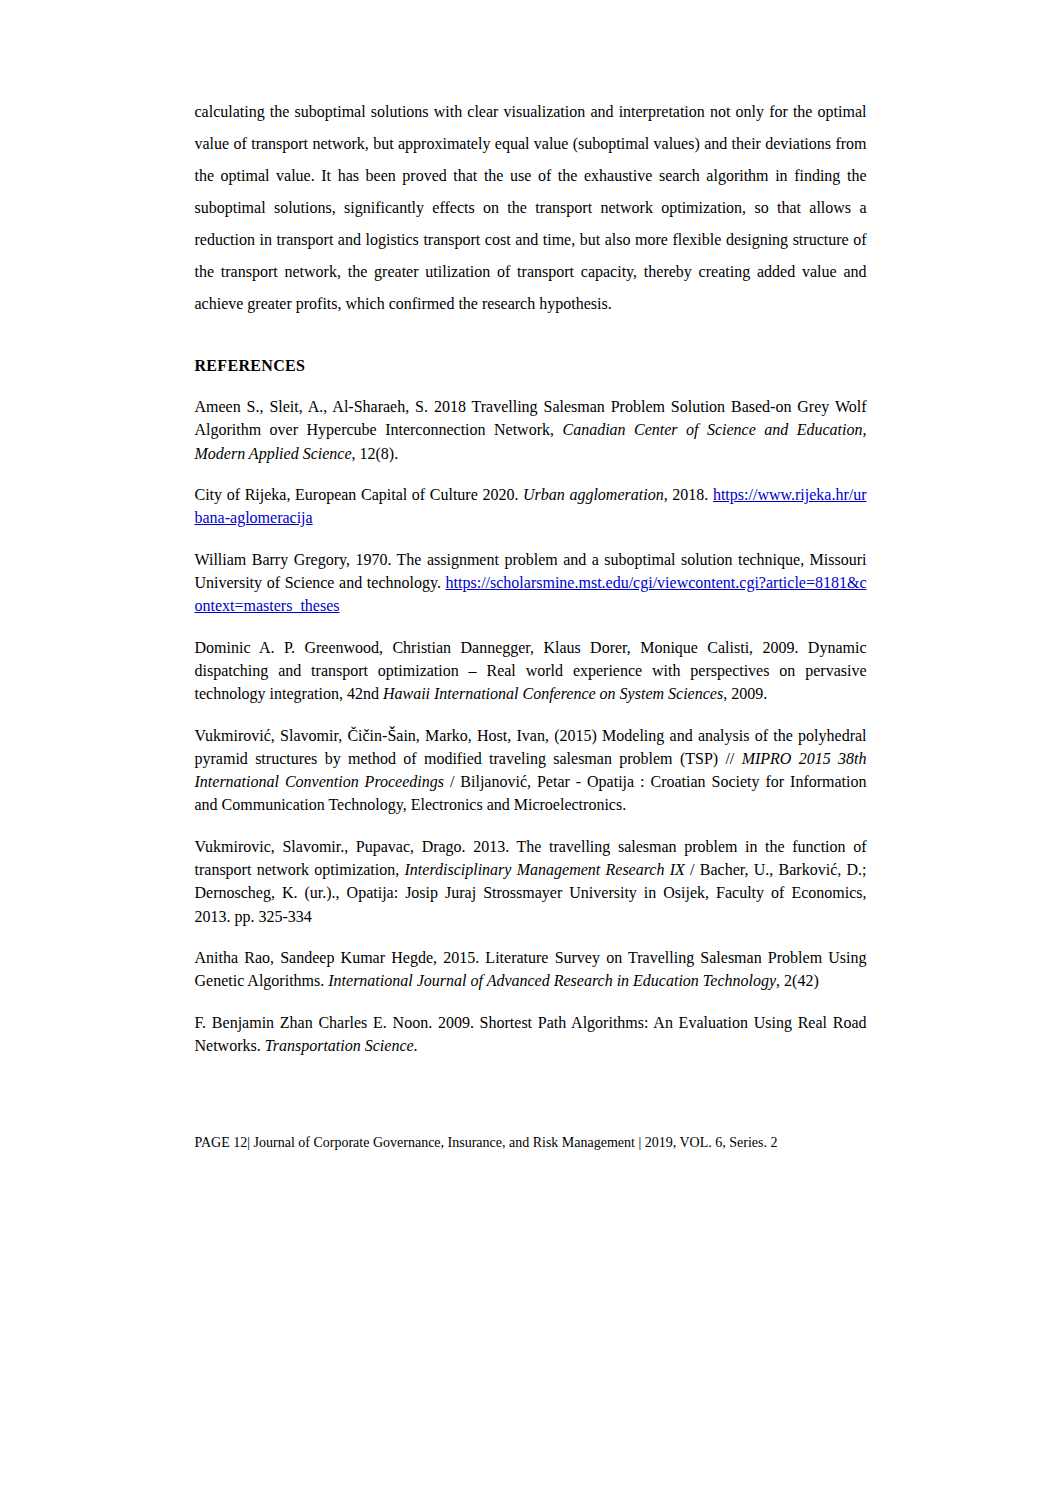calculating the suboptimal solutions with clear visualization and interpretation not only for the optimal value of transport network, but approximately equal value (suboptimal values) and their deviations from the optimal value. It has been proved that the use of the exhaustive search algorithm in finding the suboptimal solutions, significantly effects on the transport network optimization, so that allows a reduction in transport and logistics transport cost and time, but also more flexible designing structure of the transport network, the greater utilization of transport capacity, thereby creating added value and achieve greater profits, which confirmed the research hypothesis.
REFERENCES
Ameen S., Sleit, A., Al-Sharaeh, S. 2018 Travelling Salesman Problem Solution Based-on Grey Wolf Algorithm over Hypercube Interconnection Network, Canadian Center of Science and Education, Modern Applied Science, 12(8).
City of Rijeka, European Capital of Culture 2020. Urban agglomeration, 2018. https://www.rijeka.hr/urbana-aglomeracija
William Barry Gregory, 1970. The assignment problem and a suboptimal solution technique, Missouri University of Science and technology. https://scholarsmine.mst.edu/cgi/viewcontent.cgi?article=8181&context=masters_theses
Dominic A. P. Greenwood, Christian Dannegger, Klaus Dorer, Monique Calisti, 2009. Dynamic dispatching and transport optimization – Real world experience with perspectives on pervasive technology integration, 42nd Hawaii International Conference on System Sciences, 2009.
Vukmirović, Slavomir, Čičin-Šain, Marko, Host, Ivan, (2015) Modeling and analysis of the polyhedral pyramid structures by method of modified traveling salesman problem (TSP) // MIPRO 2015 38th International Convention Proceedings / Biljanović, Petar - Opatija : Croatian Society for Information and Communication Technology, Electronics and Microelectronics.
Vukmirovic, Slavomir., Pupavac, Drago. 2013. The travelling salesman problem in the function of transport network optimization, Interdisciplinary Management Research IX / Bacher, U., Barković, D.; Dernoscheg, K. (ur.)., Opatija: Josip Juraj Strossmayer University in Osijek, Faculty of Economics, 2013. pp. 325-334
Anitha Rao, Sandeep Kumar Hegde, 2015. Literature Survey on Travelling Salesman Problem Using Genetic Algorithms. International Journal of Advanced Research in Education Technology, 2(42)
F. Benjamin Zhan Charles E. Noon. 2009. Shortest Path Algorithms: An Evaluation Using Real Road Networks. Transportation Science.
PAGE 12| Journal of Corporate Governance, Insurance, and Risk Management | 2019, VOL. 6, Series. 2